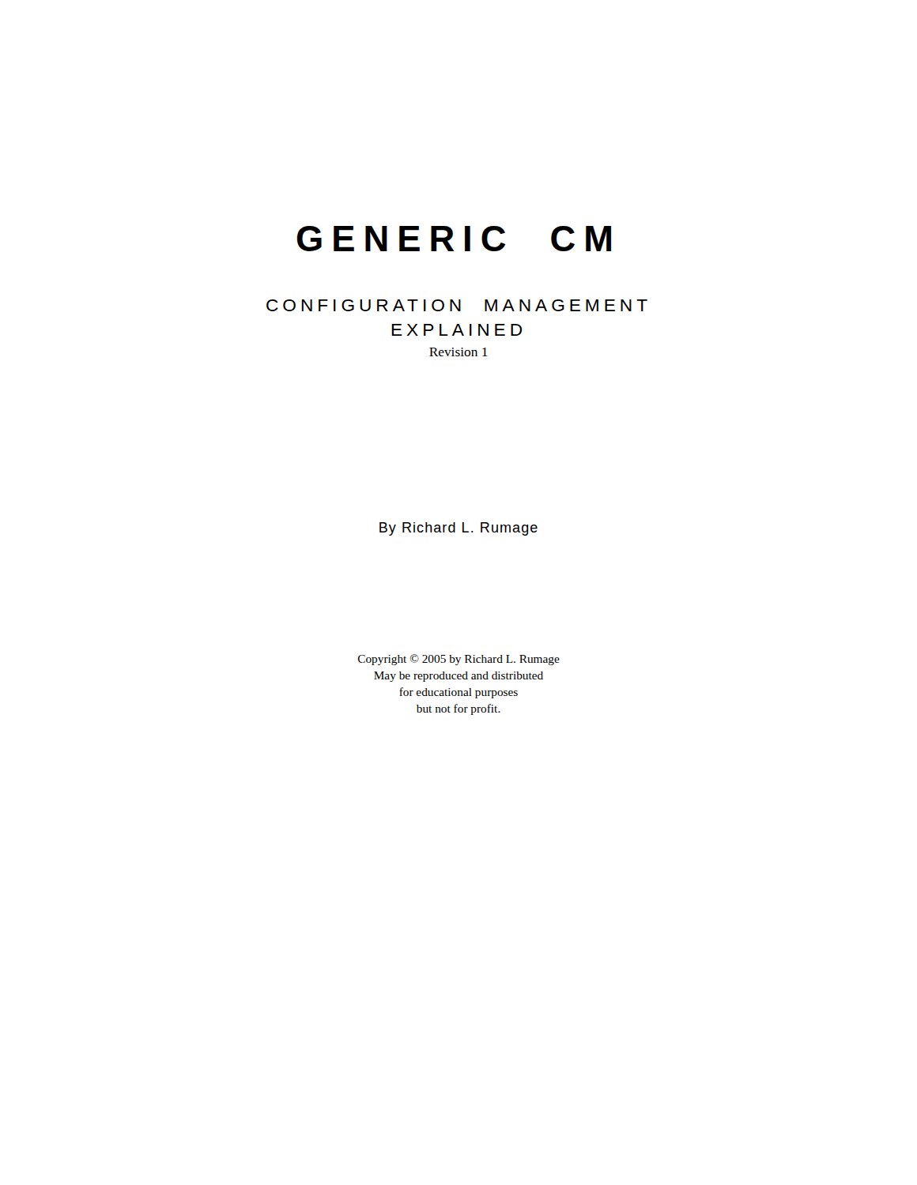GENERIC CM
CONFIGURATION MANAGEMENT
EXPLAINED
Revision 1
By Richard L. Rumage
Copyright © 2005 by Richard L. Rumage
May be reproduced and distributed
for educational purposes
but not for profit.